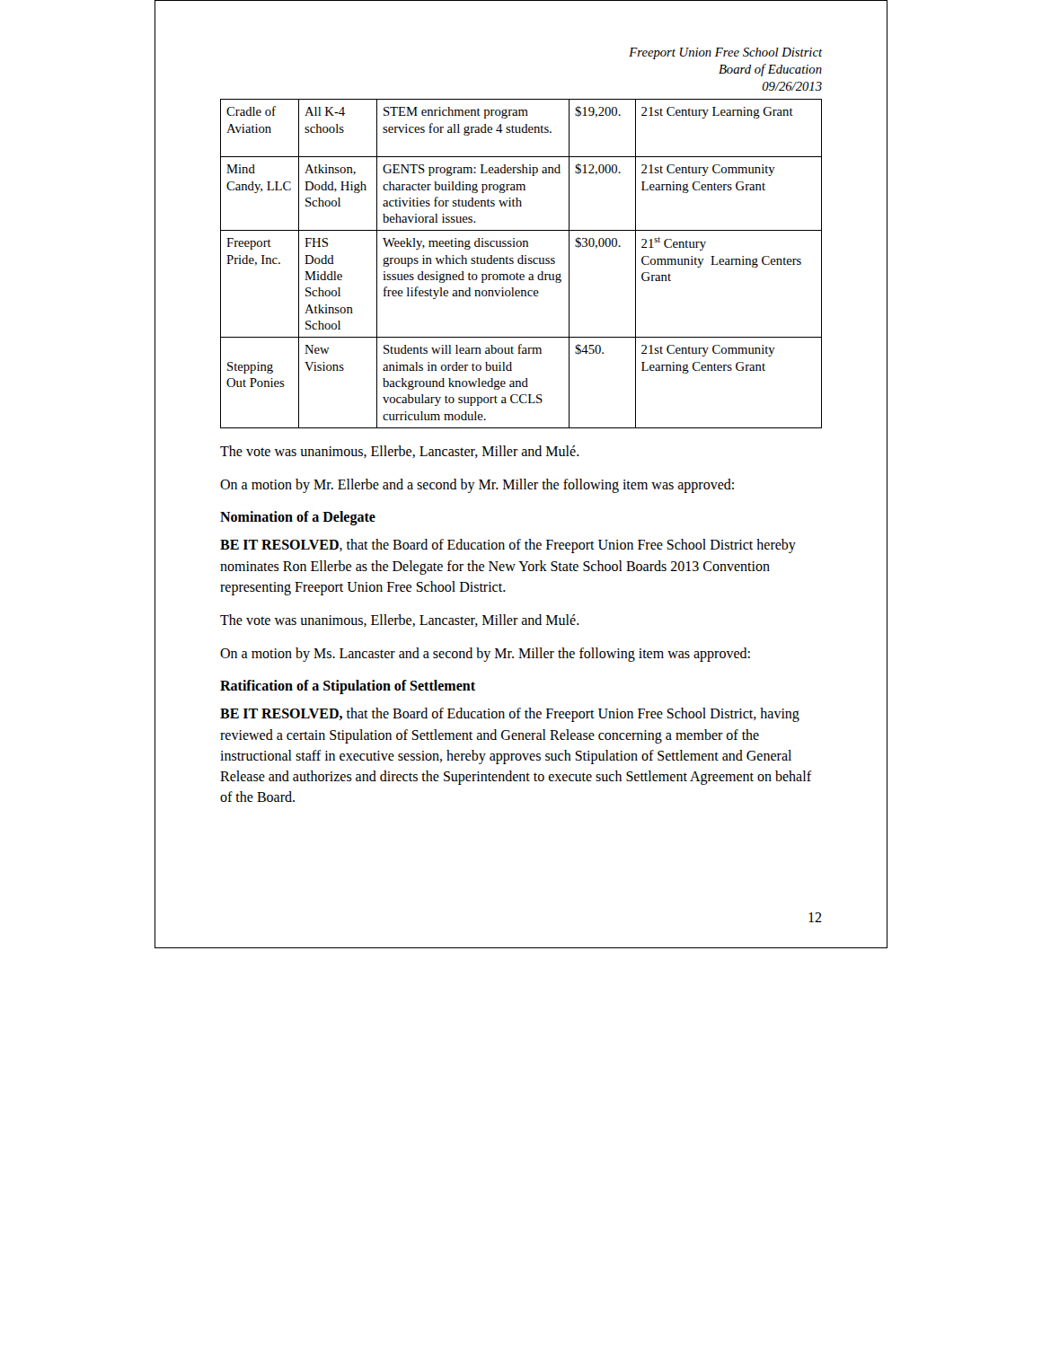Freeport Union Free School District
Board of Education
09/26/2013
| Cradle of Aviation | All K-4 schools | STEM enrichment program services for all grade 4 students. | $19,200. | 21st Century Learning Grant |
| Mind Candy, LLC | Atkinson, Dodd, High School | GENTS program: Leadership and character building program activities for students with behavioral issues. | $12,000. | 21st Century Community Learning Centers Grant |
| Freeport Pride, Inc. | FHS Dodd Middle School Atkinson School | Weekly, meeting discussion groups in which students discuss issues designed to promote a drug free lifestyle and nonviolence | $30,000. | 21 st Century Community Learning Centers Grant |
| Stepping Out Ponies | New Visions | Students will learn about farm animals in order to build background knowledge and vocabulary to support a CCLS curriculum module. | $450. | 21st Century Community Learning Centers Grant |
The vote was unanimous, Ellerbe, Lancaster, Miller and Mulé.
On a motion by Mr. Ellerbe and a second by Mr. Miller the following item was approved:
Nomination of a Delegate
BE IT RESOLVED, that the Board of Education of the Freeport Union Free School District hereby nominates Ron Ellerbe as the Delegate for the New York State School Boards 2013 Convention representing Freeport Union Free School District.
The vote was unanimous, Ellerbe, Lancaster, Miller and Mulé.
On a motion by Ms. Lancaster and a second by Mr. Miller the following item was approved:
Ratification of a Stipulation of Settlement
BE IT RESOLVED, that the Board of Education of the Freeport Union Free School District, having reviewed a certain Stipulation of Settlement and General Release concerning a member of the instructional staff in executive session, hereby approves such Stipulation of Settlement and General Release and authorizes and directs the Superintendent to execute such Settlement Agreement on behalf of the Board.
12